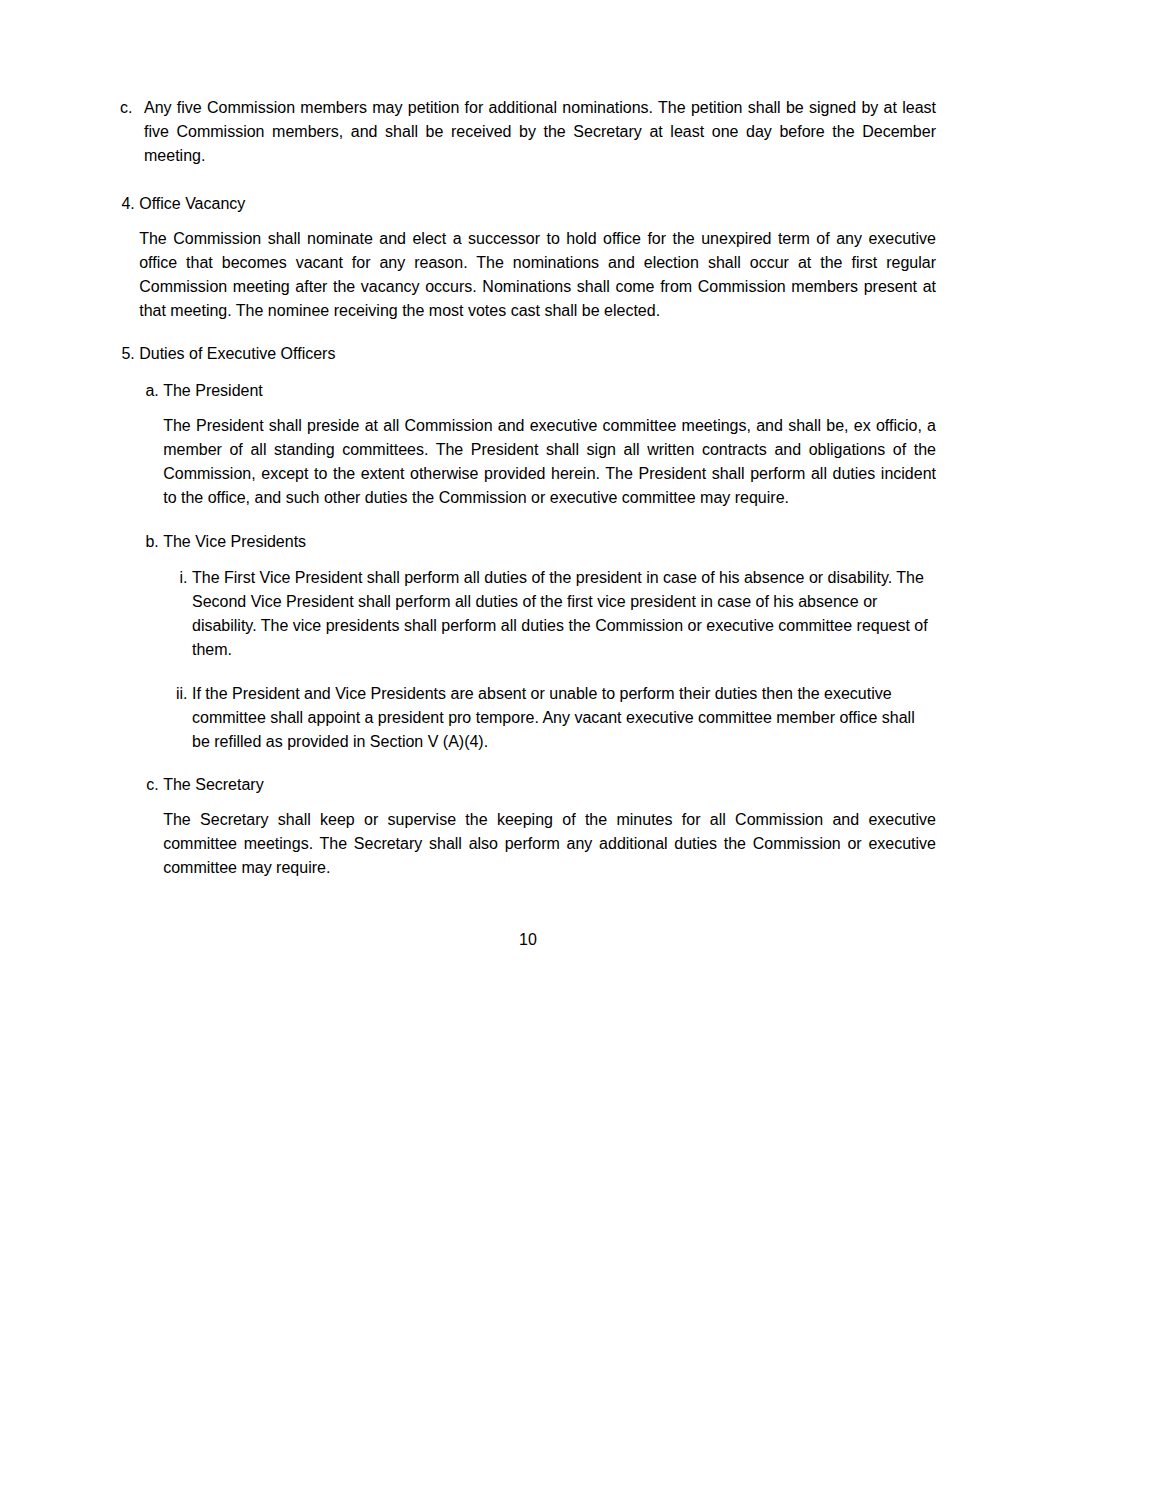c. Any five Commission members may petition for additional nominations. The petition shall be signed by at least five Commission members, and shall be received by the Secretary at least one day before the December meeting.
Office Vacancy
The Commission shall nominate and elect a successor to hold office for the unexpired term of any executive office that becomes vacant for any reason. The nominations and election shall occur at the first regular Commission meeting after the vacancy occurs. Nominations shall come from Commission members present at that meeting. The nominee receiving the most votes cast shall be elected.
Duties of Executive Officers
The President
The President shall preside at all Commission and executive committee meetings, and shall be, ex officio, a member of all standing committees. The President shall sign all written contracts and obligations of the Commission, except to the extent otherwise provided herein. The President shall perform all duties incident to the office, and such other duties the Commission or executive committee may require.
The Vice Presidents
The First Vice President shall perform all duties of the president in case of his absence or disability. The Second Vice President shall perform all duties of the first vice president in case of his absence or disability. The vice presidents shall perform all duties the Commission or executive committee request of them.
If the President and Vice Presidents are absent or unable to perform their duties then the executive committee shall appoint a president pro tempore. Any vacant executive committee member office shall be refilled as provided in Section V (A)(4).
The Secretary
The Secretary shall keep or supervise the keeping of the minutes for all Commission and executive committee meetings. The Secretary shall also perform any additional duties the Commission or executive committee may require.
10